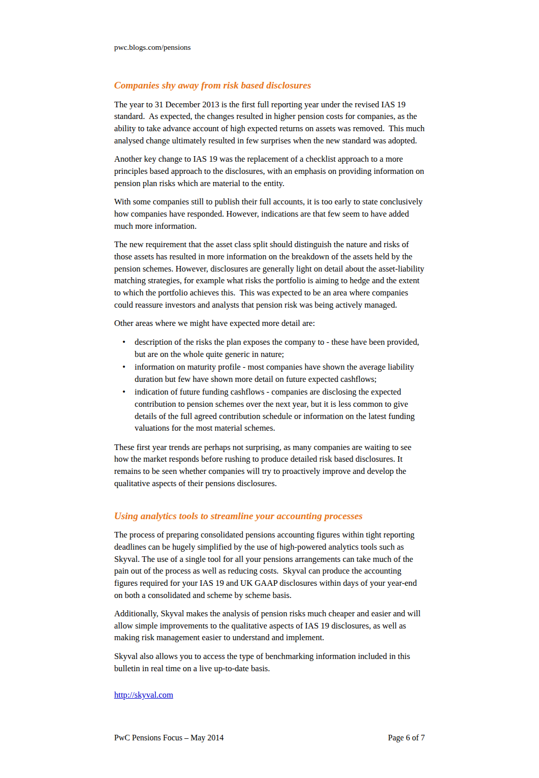pwc.blogs.com/pensions
Companies shy away from risk based disclosures
The year to 31 December 2013 is the first full reporting year under the revised IAS 19 standard. As expected, the changes resulted in higher pension costs for companies, as the ability to take advance account of high expected returns on assets was removed. This much analysed change ultimately resulted in few surprises when the new standard was adopted.
Another key change to IAS 19 was the replacement of a checklist approach to a more principles based approach to the disclosures, with an emphasis on providing information on pension plan risks which are material to the entity.
With some companies still to publish their full accounts, it is too early to state conclusively how companies have responded. However, indications are that few seem to have added much more information.
The new requirement that the asset class split should distinguish the nature and risks of those assets has resulted in more information on the breakdown of the assets held by the pension schemes. However, disclosures are generally light on detail about the asset-liability matching strategies, for example what risks the portfolio is aiming to hedge and the extent to which the portfolio achieves this. This was expected to be an area where companies could reassure investors and analysts that pension risk was being actively managed.
Other areas where we might have expected more detail are:
description of the risks the plan exposes the company to - these have been provided, but are on the whole quite generic in nature;
information on maturity profile - most companies have shown the average liability duration but few have shown more detail on future expected cashflows;
indication of future funding cashflows - companies are disclosing the expected contribution to pension schemes over the next year, but it is less common to give details of the full agreed contribution schedule or information on the latest funding valuations for the most material schemes.
These first year trends are perhaps not surprising, as many companies are waiting to see how the market responds before rushing to produce detailed risk based disclosures. It remains to be seen whether companies will try to proactively improve and develop the qualitative aspects of their pensions disclosures.
Using analytics tools to streamline your accounting processes
The process of preparing consolidated pensions accounting figures within tight reporting deadlines can be hugely simplified by the use of high-powered analytics tools such as Skyval. The use of a single tool for all your pensions arrangements can take much of the pain out of the process as well as reducing costs. Skyval can produce the accounting figures required for your IAS 19 and UK GAAP disclosures within days of your year-end on both a consolidated and scheme by scheme basis.
Additionally, Skyval makes the analysis of pension risks much cheaper and easier and will allow simple improvements to the qualitative aspects of IAS 19 disclosures, as well as making risk management easier to understand and implement.
Skyval also allows you to access the type of benchmarking information included in this bulletin in real time on a live up-to-date basis.
http://skyval.com
PwC Pensions Focus – May 2014
Page 6 of 7